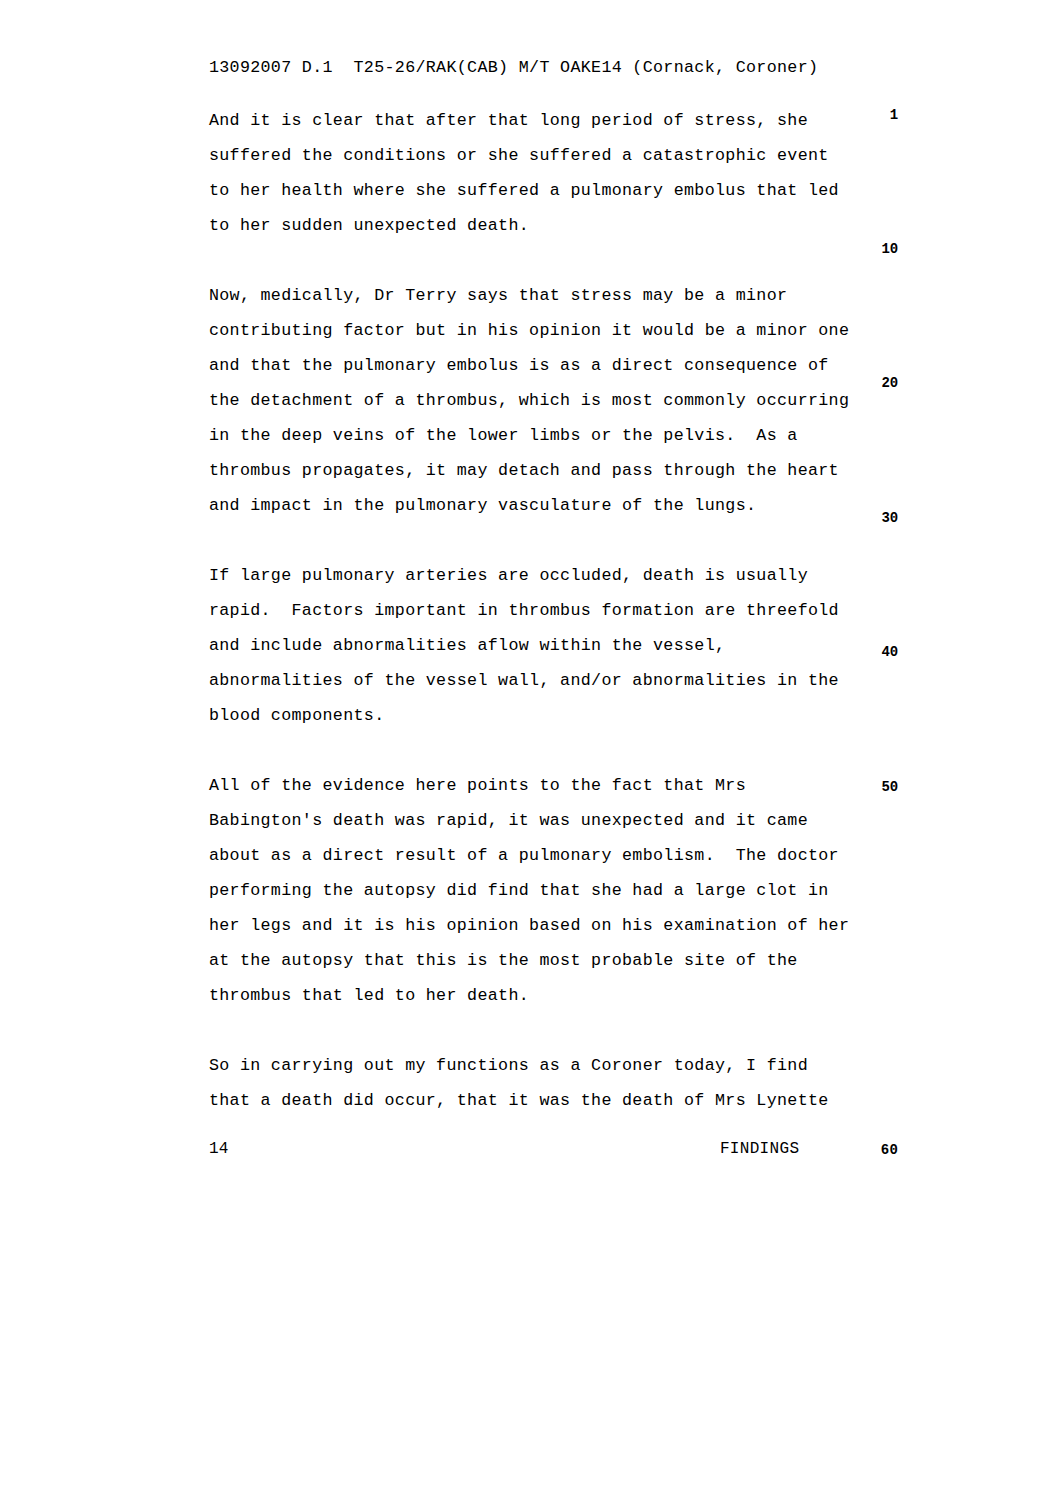1 10 20 30 40 50
13092007 D.1 T25-26/RAK(CAB) M/T OAKE14 (Cornack, Coroner)
And it is clear that after that long period of stress, she suffered the conditions or she suffered a catastrophic event to her health where she suffered a pulmonary embolus that led to her sudden unexpected death.
Now, medically, Dr Terry says that stress may be a minor contributing factor but in his opinion it would be a minor one and that the pulmonary embolus is as a direct consequence of the detachment of a thrombus, which is most commonly occurring in the deep veins of the lower limbs or the pelvis. As a thrombus propagates, it may detach and pass through the heart and impact in the pulmonary vasculature of the lungs.
If large pulmonary arteries are occluded, death is usually rapid. Factors important in thrombus formation are threefold and include abnormalities aflow within the vessel, abnormalities of the vessel wall, and/or abnormalities in the blood components.
All of the evidence here points to the fact that Mrs Babington's death was rapid, it was unexpected and it came about as a direct result of a pulmonary embolism. The doctor performing the autopsy did find that she had a large clot in her legs and it is his opinion based on his examination of her at the autopsy that this is the most probable site of the thrombus that led to her death.
So in carrying out my functions as a Coroner today, I find that a death did occur, that it was the death of Mrs Lynette
14 FINDINGS 60